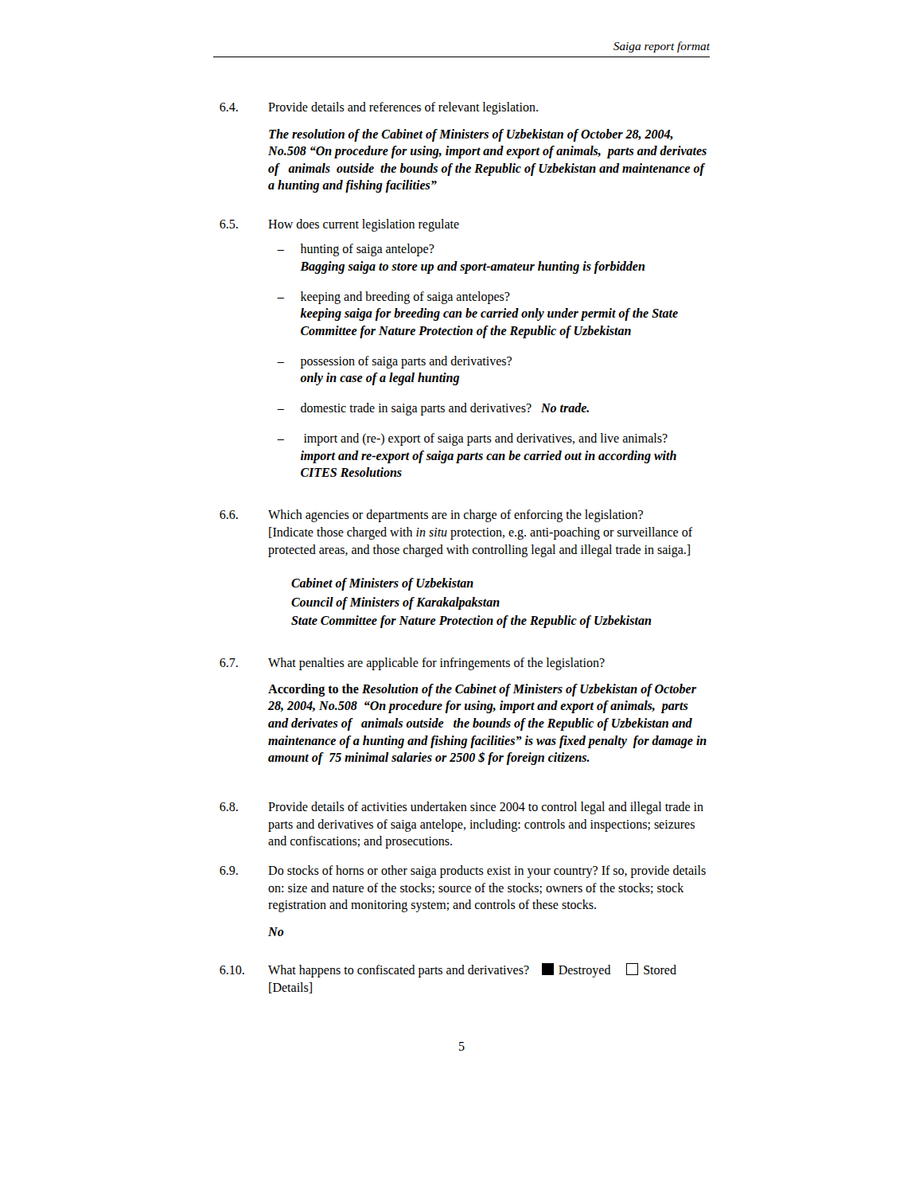Saiga report format
6.4.
Provide details and references of relevant legislation.
The resolution of the Cabinet of Ministers of Uzbekistan of October 28, 2004, No.508 “On procedure for using, import and export of animals, parts and derivates of animals outside the bounds of the Republic of Uzbekistan and maintenance of a hunting and fishing facilities”
6.5.
How does current legislation regulate
hunting of saiga antelope? Bagging saiga to store up and sport-amateur hunting is forbidden
keeping and breeding of saiga antelopes? keeping saiga for breeding can be carried only under permit of the State Committee for Nature Protection of the Republic of Uzbekistan
possession of saiga parts and derivatives? only in case of a legal hunting
domestic trade in saiga parts and derivatives? No trade.
import and (re-) export of saiga parts and derivatives, and live animals? import and re-export of saiga parts can be carried out in according with CITES Resolutions
6.6.
Which agencies or departments are in charge of enforcing the legislation?
[Indicate those charged with in situ protection, e.g. anti-poaching or surveillance of protected areas, and those charged with controlling legal and illegal trade in saiga.]
Cabinet of Ministers of Uzbekistan
Council of Ministers of Karakalpakstan
State Committee for Nature Protection of the Republic of Uzbekistan
6.7.
What penalties are applicable for infringements of the legislation?
According to the Resolution of the Cabinet of Ministers of Uzbekistan of October 28, 2004, No.508 “On procedure for using, import and export of animals, parts and derivates of animals outside the bounds of the Republic of Uzbekistan and maintenance of a hunting and fishing facilities” is was fixed penalty for damage in amount of 75 minimal salaries or 2500 $ for foreign citizens.
6.8.
Provide details of activities undertaken since 2004 to control legal and illegal trade in parts and derivatives of saiga antelope, including: controls and inspections; seizures and confiscations; and prosecutions.
6.9.
Do stocks of horns or other saiga products exist in your country? If so, provide details on: size and nature of the stocks; source of the stocks; owners of the stocks; stock registration and monitoring system; and controls of these stocks.
No
6.10.
What happens to confiscated parts and derivatives? Destroyed Stored
[Details]
5